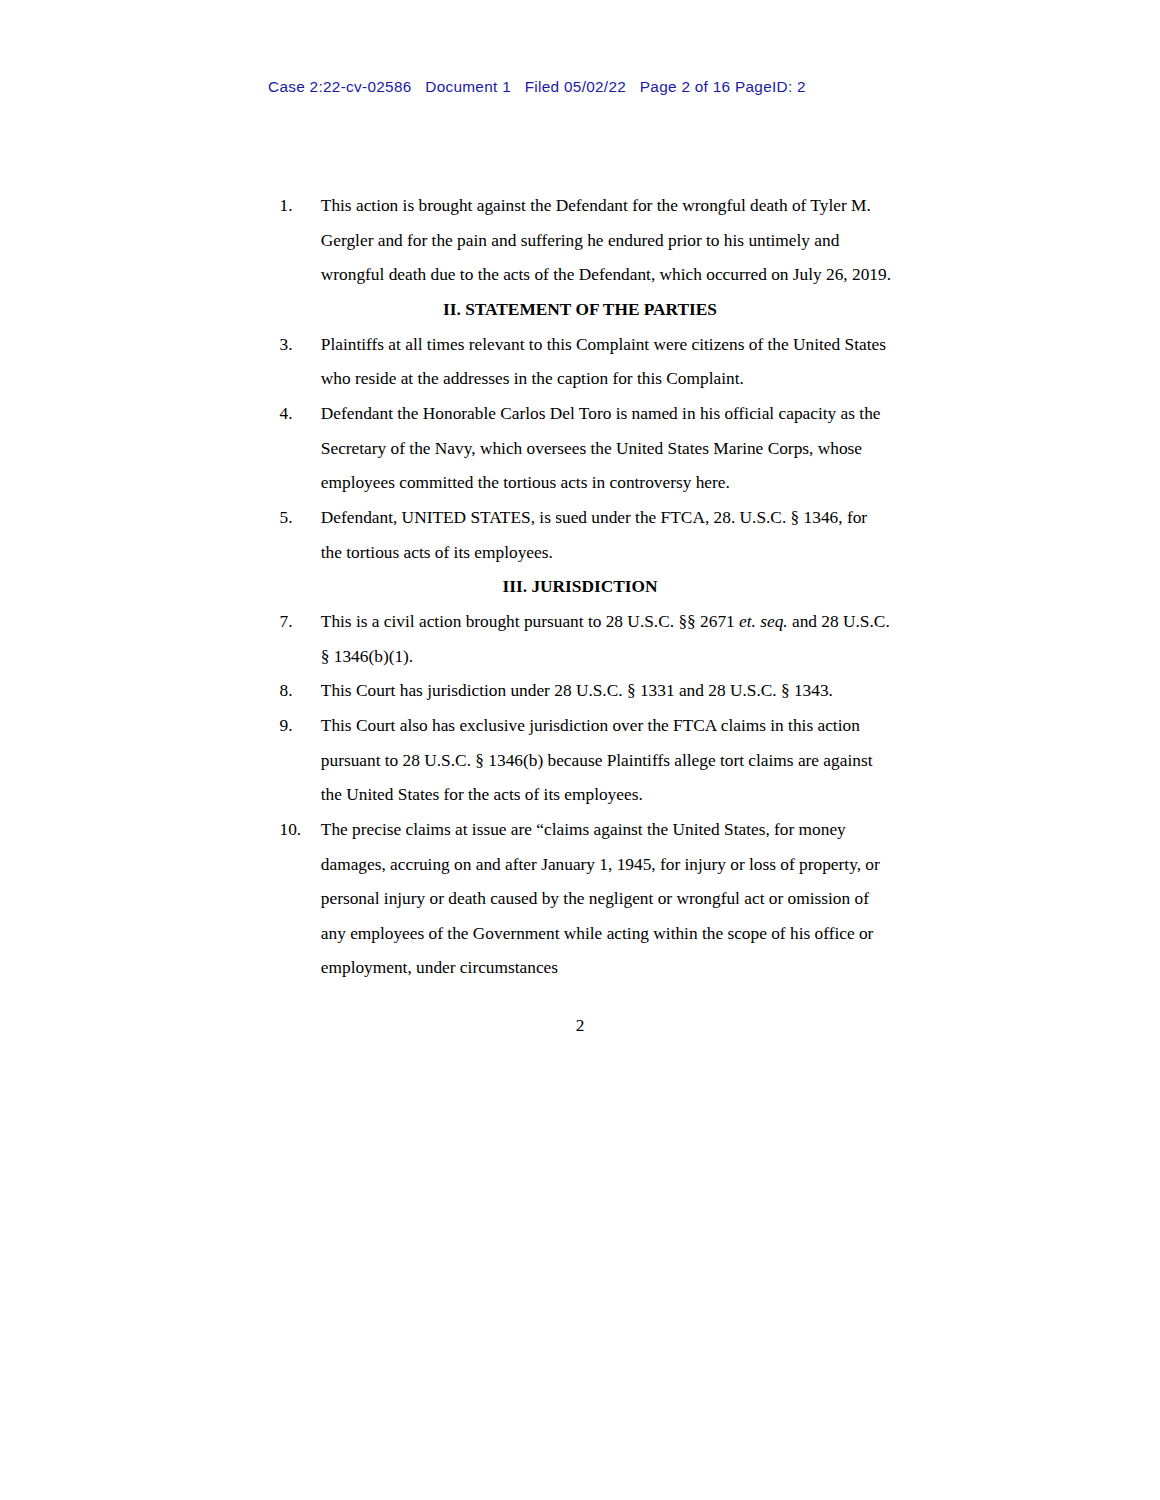Case 2:22-cv-02586 Document 1 Filed 05/02/22 Page 2 of 16 PageID: 2
This action is brought against the Defendant for the wrongful death of Tyler M. Gergler and for the pain and suffering he endured prior to his untimely and wrongful death due to the acts of the Defendant, which occurred on July 26, 2019.
II. STATEMENT OF THE PARTIES
Plaintiffs at all times relevant to this Complaint were citizens of the United States who reside at the addresses in the caption for this Complaint.
Defendant the Honorable Carlos Del Toro is named in his official capacity as the Secretary of the Navy, which oversees the United States Marine Corps, whose employees committed the tortious acts in controversy here.
Defendant, UNITED STATES, is sued under the FTCA, 28. U.S.C. § 1346, for the tortious acts of its employees.
III. JURISDICTION
This is a civil action brought pursuant to 28 U.S.C. §§ 2671 et. seq. and 28 U.S.C. § 1346(b)(1).
This Court has jurisdiction under 28 U.S.C. § 1331 and 28 U.S.C. § 1343.
This Court also has exclusive jurisdiction over the FTCA claims in this action pursuant to 28 U.S.C. § 1346(b) because Plaintiffs allege tort claims are against the United States for the acts of its employees.
The precise claims at issue are “claims against the United States, for money damages, accruing on and after January 1, 1945, for injury or loss of property, or personal injury or death caused by the negligent or wrongful act or omission of any employees of the Government while acting within the scope of his office or employment, under circumstances
2